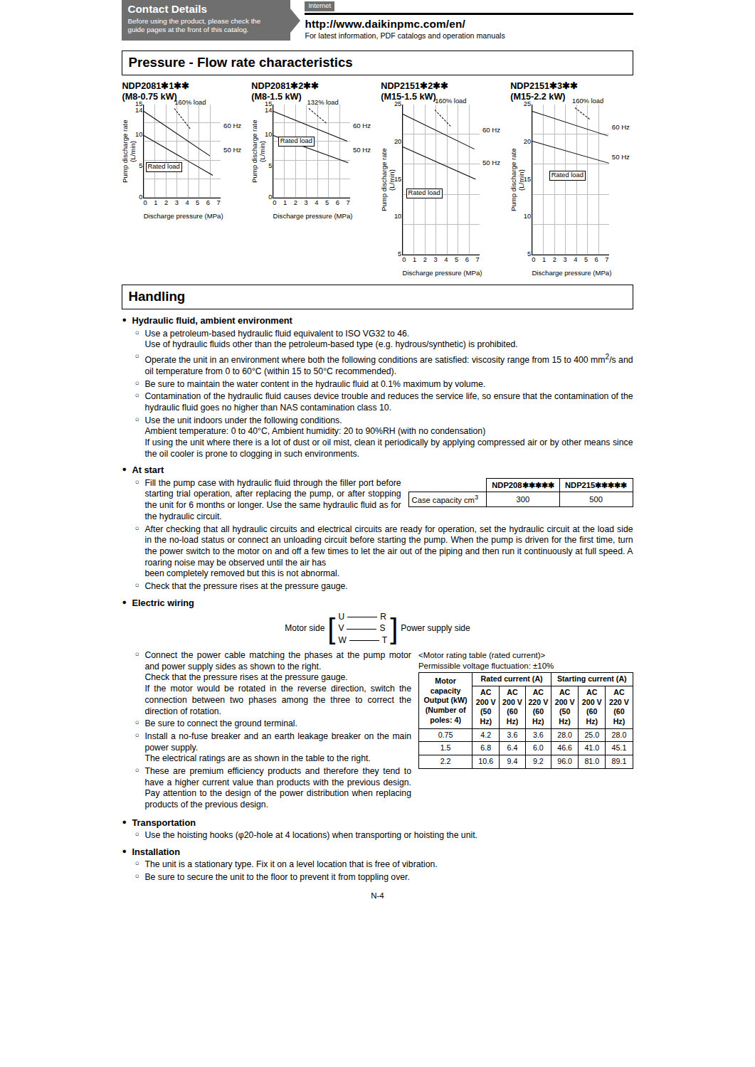Contact Details
Before using the product, please check the
guide pages at the front of this catalog.
Internet
http://www.daikinpmc.com/en/
For latest information, PDF catalogs and operation manuals
Pressure - Flow rate characteristics
NDP2081✱1✱✱
(M8-0.75 kW)
Pump discharge rate
(L/min)
15 14 10 5 0
160% load
Rated load
60 Hz
50 Hz
01234567
Discharge pressure (MPa)
NDP2081✱2✱✱
(M8-1.5 kW)
Pump discharge rate
(L/min)
15 14 10 5 0
132% load
Rated load
60 Hz
50 Hz
01234567
Discharge pressure (MPa)
NDP2151✱2✱✱
(M15-1.5 kW)
Pump discharge rate
(L/min)
25 20 15 10 5
160% load
Rated load
60 Hz
50 Hz
01234567
Discharge pressure (MPa)
NDP2151✱3✱✱
(M15-2.2 kW)
Pump discharge rate
(L/min)
25 20 15 10 5
160% load
Rated load
60 Hz
50 Hz
01234567
Discharge pressure (MPa)
Handling
Hydraulic fluid, ambient environment
Use a petroleum-based hydraulic fluid equivalent to ISO VG32 to 46.
Use of hydraulic fluids other than the petroleum-based type (e.g. hydrous/synthetic) is prohibited.
Operate the unit in an environment where both the following conditions are satisfied: viscosity range from 15 to 400 mm2/s and oil temperature from 0 to 60°C (within 15 to 50°C recommended).
Be sure to maintain the water content in the hydraulic fluid at 0.1% maximum by volume.
Contamination of the hydraulic fluid causes device trouble and reduces the service life, so ensure that the contamination of the hydraulic fluid goes no higher than NAS contamination class 10.
Use the unit indoors under the following conditions.
Ambient temperature: 0 to 40°C, Ambient humidity: 20 to 90%RH (with no condensation)
If using the unit where there is a lot of dust or oil mist, clean it periodically by applying compressed air or by other means since the oil cooler is prone to clogging in such environments.
At start
Fill the pump case with hydraulic fluid through the filler port before starting trial operation, after replacing the pump, or after stopping the unit for 6 months or longer. Use the same hydraulic fluid as for the hydraulic circuit.
| | NDP208✱✱✱✱✱ | NDP215✱✱✱✱✱ |
| --- | --- | --- |
| Case capacity cm 3 | 300 | 500 |
After checking that all hydraulic circuits and electrical circuits are ready for operation, set the hydraulic circuit at the load side in the no-load status or connect an unloading circuit before starting the pump. When the pump is driven for the first time, turn the power switch to the motor on and off a few times to let the air out of the piping and then run it continuously at full speed. A roaring noise may be observed until the air has
been completely removed but this is not abnormal.
Check that the pressure rises at the pressure gauge.
Electric wiring
Motor side [
U R
V S
W T
] Power supply side
Connect the power cable matching the phases at the pump motor and power supply sides as shown to the right.
Check that the pressure rises at the pressure gauge.
If the motor would be rotated in the reverse direction, switch the connection between two phases among the three to correct the direction of rotation.
Be sure to connect the ground terminal.
Install a no-fuse breaker and an earth leakage breaker on the main power supply.
The electrical ratings are as shown in the table to the right.
These are premium efficiency products and therefore they tend to have a higher current value than products with the previous design. Pay attention to the design of the power distribution when replacing products of the previous design.
<Motor rating table (rated current)>
Permissible voltage fluctuation: ±10%
| Motor capacity Output (kW) (Number of poles: 4) | Rated current (A) | Starting current (A) |
| --- | --- | --- |
| AC 200 V (50 Hz) | AC 200 V (60 Hz) | AC 220 V (60 Hz) | AC 200 V (50 Hz) | AC 200 V (60 Hz) | AC 220 V (60 Hz) |
| 0.75 | 4.2 | 3.6 | 3.6 | 28.0 | 25.0 | 28.0 |
| 1.5 | 6.8 | 6.4 | 6.0 | 46.6 | 41.0 | 45.1 |
| 2.2 | 10.6 | 9.4 | 9.2 | 96.0 | 81.0 | 89.1 |
Transportation
Use the hoisting hooks (φ20-hole at 4 locations) when transporting or hoisting the unit.
Installation
The unit is a stationary type. Fix it on a level location that is free of vibration.
Be sure to secure the unit to the floor to prevent it from toppling over.
N-4